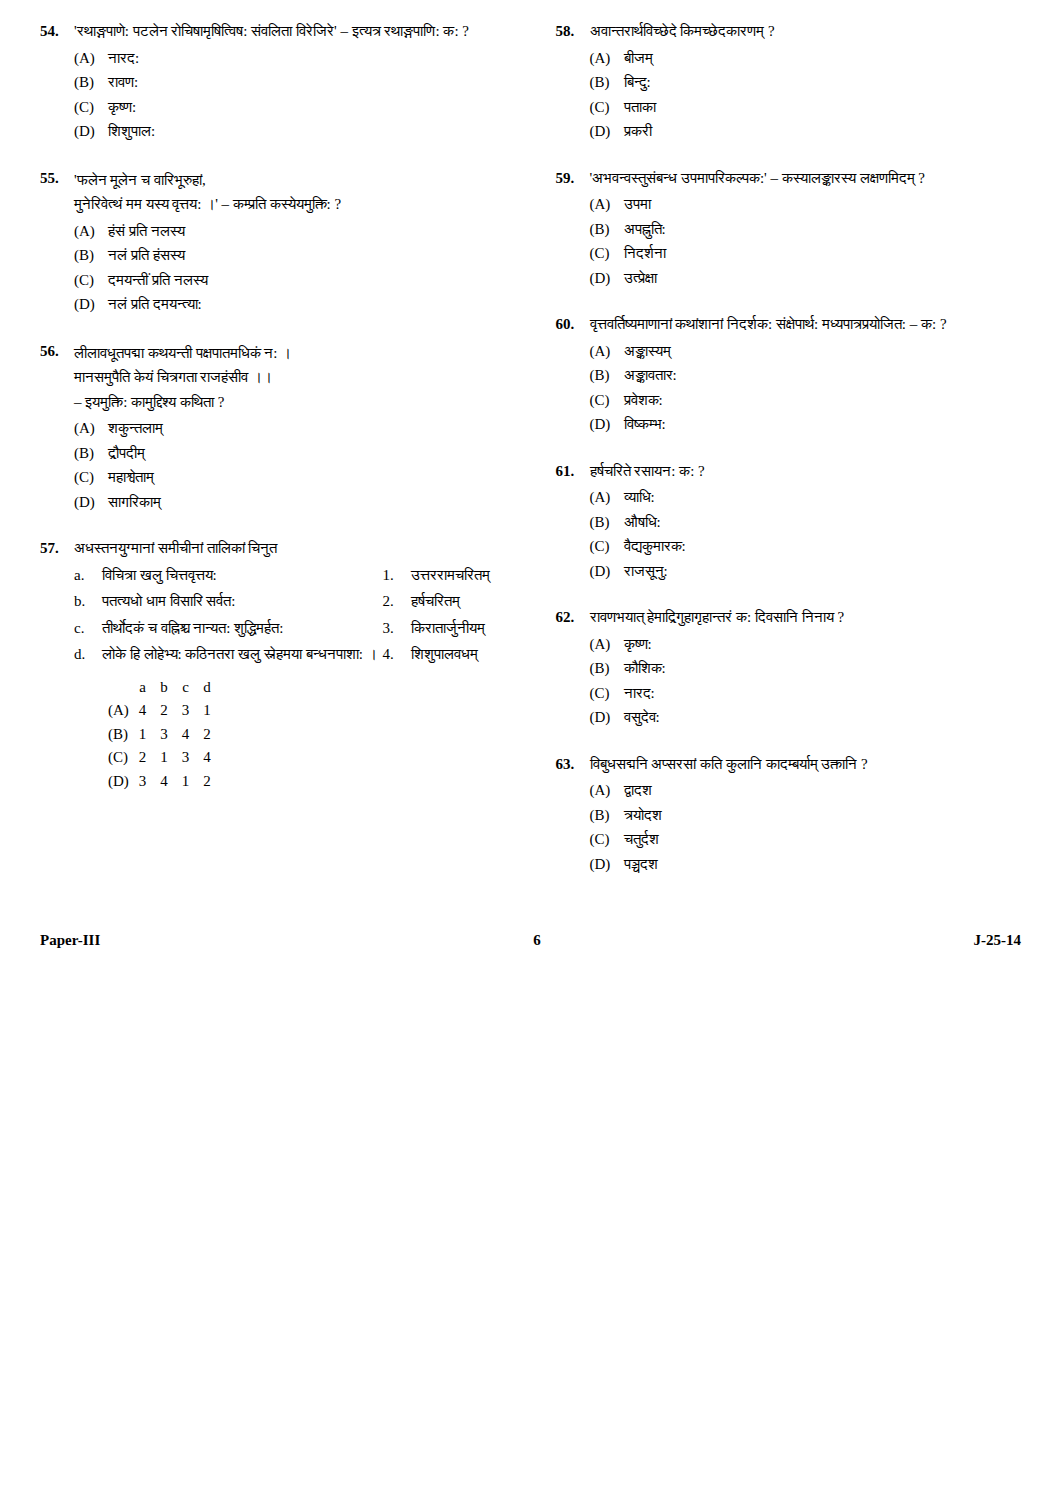54.
'रथाङ्गपाणे: पटलेन रोचिषामृषित्विष: संवलिता विरेजिरे' – इत्यत्र रथाङ्गपाणि: क: ?
(A) नारद:
(B) रावण:
(C) कृष्ण:
(D) शिशुपाल:
55.
'फलेन मूलेन च वारिभूरुहां,
मुनेरिवेत्थं मम यस्य वृत्तय: ।' – कम्प्रति कस्येयमुक्ति: ?
(A) हंसं प्रति नलस्य
(B) नलं प्रति हंसस्य
(C) दमयन्तीं प्रति नलस्य
(D) नलं प्रति दमयन्त्या:
56.
लीलावधूतपद्मा कथयन्ती पक्षपातमधिकं न: ।
मानसमुपैति केयं चित्रगता राजहंसीव ।।
– इयमुक्ति: कामुद्दिश्य कथिता ?
(A) शकुन्तलाम्
(B) द्रौपदीम्
(C) महाश्वेताम्
(D) सागरिकाम्
57.
अधस्तनयुग्मानां समीचीनां तालिकां चिनुत
| a. | विचित्रा खलु चित्तवृत्तय: | 1. | उत्तररामचरितम् |
| b. | पतत्यधो धाम विसारि सर्वत: | 2. | हर्षचरितम् |
| c. | तीर्थोदकं च वह्निश्च नान्यत: शुद्धिमर्हत: | 3. | किरातार्जुनीयम् |
| d. | लोके हि लोहेभ्य: कठिनतरा खलु स्नेहमया बन्धनपाशा: । | 4. | शिशुपालवधम् |
| | a | b | c | d |
| (A) | 4 | 2 | 3 | 1 |
| (B) | 1 | 3 | 4 | 2 |
| (C) | 2 | 1 | 3 | 4 |
| (D) | 3 | 4 | 1 | 2 |
58.
अवान्तरार्थविच्छेदे किमच्छेदकारणम् ?
(A) बीजम्
(B) बिन्दु:
(C) पताका
(D) प्रकरी
59.
'अभवन्वस्तुसंबन्ध उपमापरिकल्पक:' – कस्यालङ्कारस्य लक्षणमिदम् ?
(A) उपमा
(B) अपह्नुति:
(C) निदर्शना
(D) उत्प्रेक्षा
60.
वृत्तवर्तिष्यमाणानां कथांशानां निदर्शक: संक्षेपार्थ: मध्यपात्रप्रयोजित: – क: ?
(A) अङ्कास्यम्
(B) अङ्कावतार:
(C) प्रवेशक:
(D) विष्कम्भ:
61.
हर्षचरिते रसायन: क: ?
(A) व्याधि:
(B) औषधि:
(C) वैद्यकुमारक:
(D) राजसूनु:
62.
रावणभयात् हेमाद्रिगुहागृहान्तरं क: दिवसानि निनाय ?
(A) कृष्ण:
(B) कौशिक:
(C) नारद:
(D) वसुदेव:
63.
विबुधसद्मनि अप्सरसां कति कुलानि कादम्बर्याम् उक्तानि ?
(A) द्वादश
(B) त्रयोदश
(C) चतुर्दश
(D) पञ्चदश
Paper-III
6
J-25-14